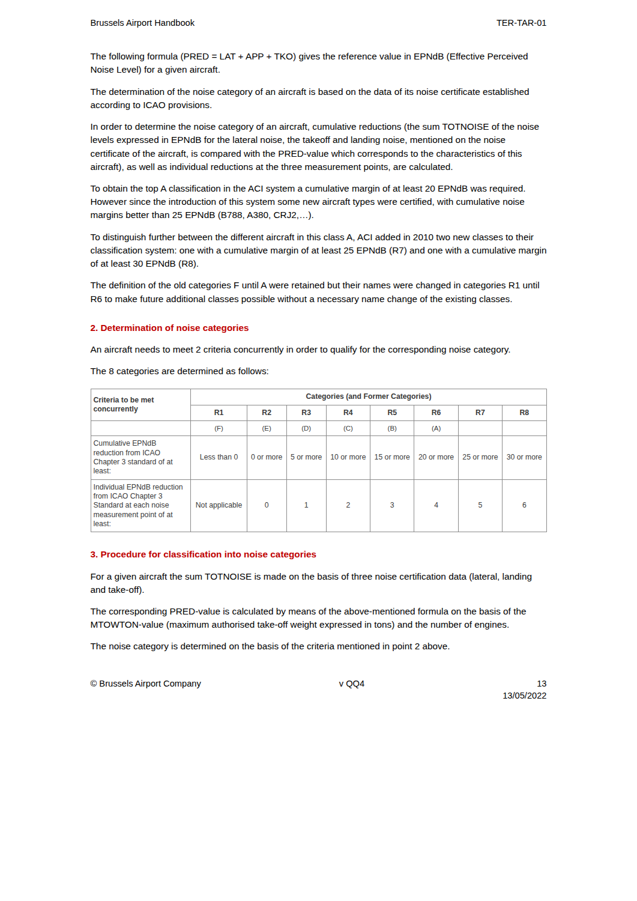Brussels Airport Handbook
TER-TAR-01
The following formula (PRED = LAT + APP + TKO) gives the reference value in EPNdB (Effective Perceived Noise Level) for a given aircraft.
The determination of the noise category of an aircraft is based on the data of its noise certificate established according to ICAO provisions.
In order to determine the noise category of an aircraft, cumulative reductions (the sum TOTNOISE of the noise levels expressed in EPNdB for the lateral noise, the takeoff and landing noise, mentioned on the noise certificate of the aircraft, is compared with the PRED-value which corresponds to the characteristics of this aircraft), as well as individual reductions at the three measurement points, are calculated.
To obtain the top A classification in the ACI system a cumulative margin of at least 20 EPNdB was required. However since the introduction of this system some new aircraft types were certified, with cumulative noise margins better than 25 EPNdB (B788, A380, CRJ2,…).
To distinguish further between the different aircraft in this class A, ACI added in 2010 two new classes to their classification system: one with a cumulative margin of at least 25 EPNdB (R7) and one with a cumulative margin of at least 30 EPNdB (R8).
The definition of the old categories F until A were retained but their names were changed in categories R1 until R6 to make future additional classes possible without a necessary name change of the existing classes.
2. Determination of noise categories
An aircraft needs to meet 2 criteria concurrently in order to qualify for the corresponding noise category.
The 8 categories are determined as follows:
| Criteria to be met concurrently | Categories (and Former Categories) |
| --- | --- |
| R1 | R2 | R3 | R4 | R5 | R6 | R7 | R8 |
| | (F) | (E) | (D) | (C) | (B) | (A) | | |
| Cumulative EPNdB reduction from ICAO Chapter 3 standard of at least: | Less than 0 | 0 or more | 5 or more | 10 or more | 15 or more | 20 or more | 25 or more | 30 or more |
| Individual EPNdB reduction from ICAO Chapter 3 Standard at each noise measurement point of at least: | Not applicable | 0 | 1 | 2 | 3 | 4 | 5 | 6 |
3. Procedure for classification into noise categories
For a given aircraft the sum TOTNOISE is made on the basis of three noise certification data (lateral, landing and take-off).
The corresponding PRED-value is calculated by means of the above-mentioned formula on the basis of the MTOWTON-value (maximum authorised take-off weight expressed in tons) and the number of engines.
The noise category is determined on the basis of the criteria mentioned in point 2 above.
© Brussels Airport Company
v QQ4
13
13/05/2022